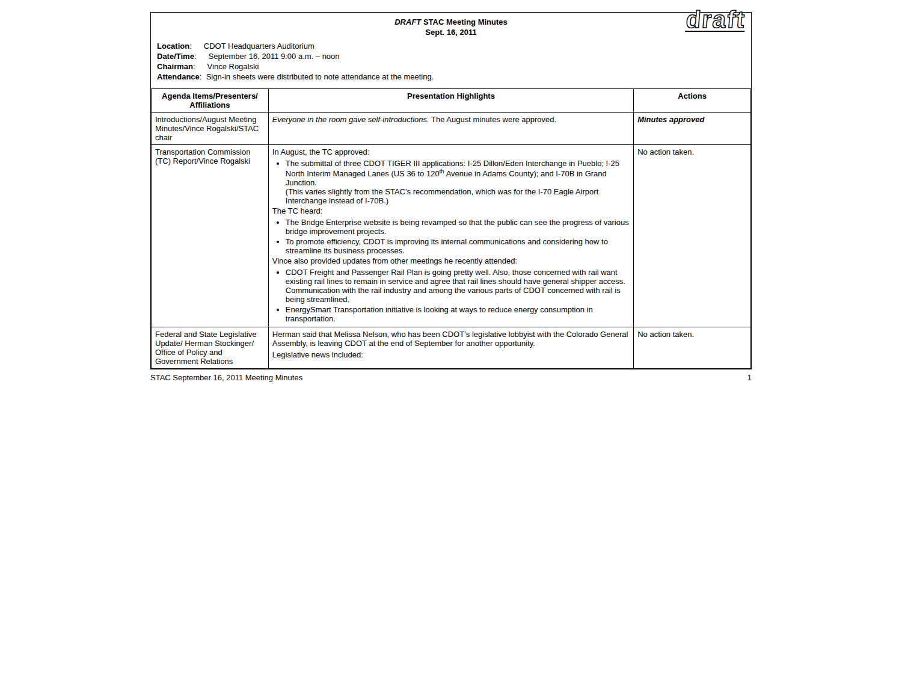draft
DRAFT STAC Meeting Minutes
Sept. 16, 2011
Location: CDOT Headquarters Auditorium
Date/Time: September 16, 2011 9:00 a.m. – noon
Chairman: Vince Rogalski
Attendance: Sign-in sheets were distributed to note attendance at the meeting.
| Agenda Items/Presenters/ Affiliations | Presentation Highlights | Actions |
| --- | --- | --- |
| Introductions/August Meeting Minutes/Vince Rogalski/STAC chair | Everyone in the room gave self-introductions. The August minutes were approved. | Minutes approved |
| Transportation Commission (TC) Report/Vince Rogalski | In August, the TC approved: The submittal of three CDOT TIGER III applications: I-25 Dillon/Eden Interchange in Pueblo; I-25 North Interim Managed Lanes (US 36 to 120 th Avenue in Adams County); and I-70B in Grand Junction. (This varies slightly from the STAC’s recommendation, which was for the I-70 Eagle Airport Interchange instead of I-70B.) The TC heard: The Bridge Enterprise website is being revamped so that the public can see the progress of various bridge improvement projects. To promote efficiency, CDOT is improving its internal communications and considering how to streamline its business processes. Vince also provided updates from other meetings he recently attended: CDOT Freight and Passenger Rail Plan is going pretty well. Also, those concerned with rail want existing rail lines to remain in service and agree that rail lines should have general shipper access. Communication with the rail industry and among the various parts of CDOT concerned with rail is being streamlined. EnergySmart Transportation initiative is looking at ways to reduce energy consumption in transportation. | No action taken. |
| Federal and State Legislative Update/ Herman Stockinger/ Office of Policy and Government Relations | Herman said that Melissa Nelson, who has been CDOT’s legislative lobbyist with the Colorado General Assembly, is leaving CDOT at the end of September for another opportunity. Legislative news included: | No action taken. |
STAC September 16, 2011 Meeting Minutes 1